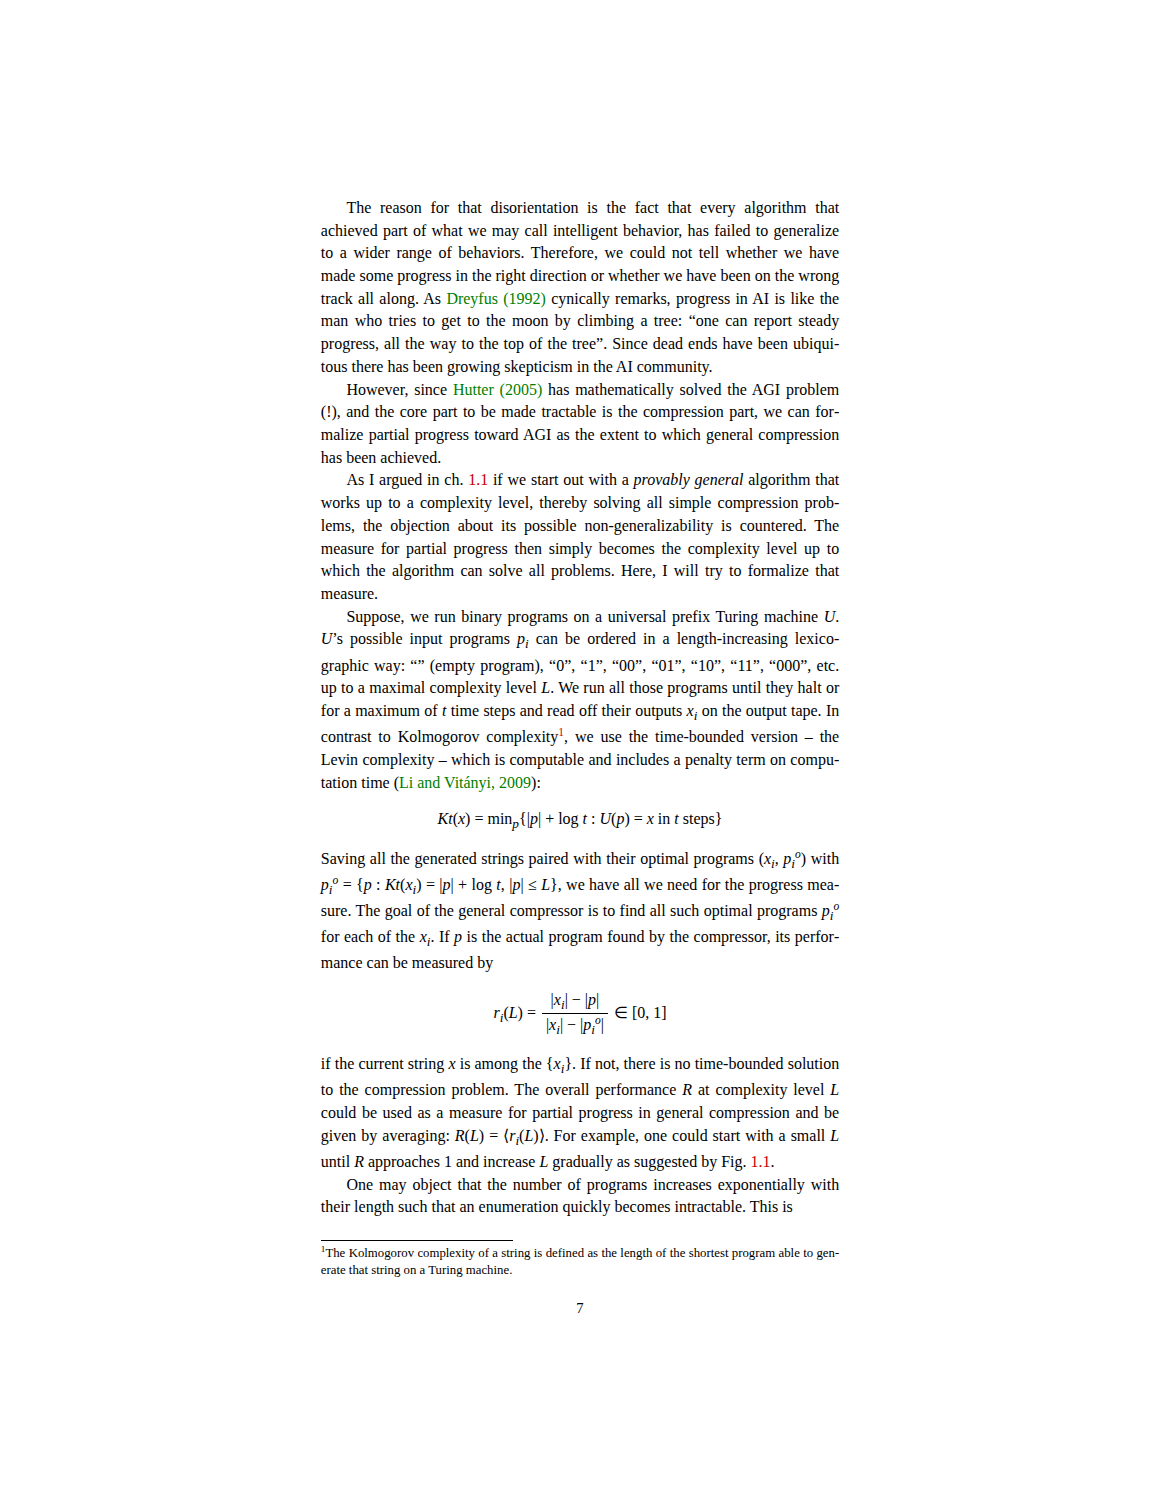The reason for that disorientation is the fact that every algorithm that achieved part of what we may call intelligent behavior, has failed to generalize to a wider range of behaviors. Therefore, we could not tell whether we have made some progress in the right direction or whether we have been on the wrong track all along. As Dreyfus (1992) cynically remarks, progress in AI is like the man who tries to get to the moon by climbing a tree: “one can report steady progress, all the way to the top of the tree”. Since dead ends have been ubiquitous there has been growing skepticism in the AI community.
However, since Hutter (2005) has mathematically solved the AGI problem (!), and the core part to be made tractable is the compression part, we can formalize partial progress toward AGI as the extent to which general compression has been achieved.
As I argued in ch. 1.1 if we start out with a provably general algorithm that works up to a complexity level, thereby solving all simple compression problems, the objection about its possible non-generalizability is countered. The measure for partial progress then simply becomes the complexity level up to which the algorithm can solve all problems. Here, I will try to formalize that measure.
Suppose, we run binary programs on a universal prefix Turing machine U. U’s possible input programs pi can be ordered in a length-increasing lexicographic way: “” (empty program), “0”, “1”, “00”, “01”, “10”, “11”, “000”, etc. up to a maximal complexity level L. We run all those programs until they halt or for a maximum of t time steps and read off their outputs xi on the output tape. In contrast to Kolmogorov complexity1, we use the time-bounded version – the Levin complexity – which is computable and includes a penalty term on computation time (Li and Vitányi, 2009):
Kt(x) = minp{|p| + log t : U(p) = x in t steps}
Saving all the generated strings paired with their optimal programs (xi, pio) with pio = {p : Kt(xi) = |p| + log t, |p| ≤ L}, we have all we need for the progress measure. The goal of the general compressor is to find all such optimal programs pio for each of the xi. If p is the actual program found by the compressor, its performance can be measured by
ri(L) = |xi| − |p||xi| − |pio| ∈ [0, 1]
if the current string x is among the {xi}. If not, there is no time-bounded solution to the compression problem. The overall performance R at complexity level L could be used as a measure for partial progress in general compression and be given by averaging: R(L) = ⟨ri(L)⟩. For example, one could start with a small L until R approaches 1 and increase L gradually as suggested by Fig. 1.1.
One may object that the number of programs increases exponentially with their length such that an enumeration quickly becomes intractable. This is
1The Kolmogorov complexity of a string is defined as the length of the shortest program able to generate that string on a Turing machine.
7